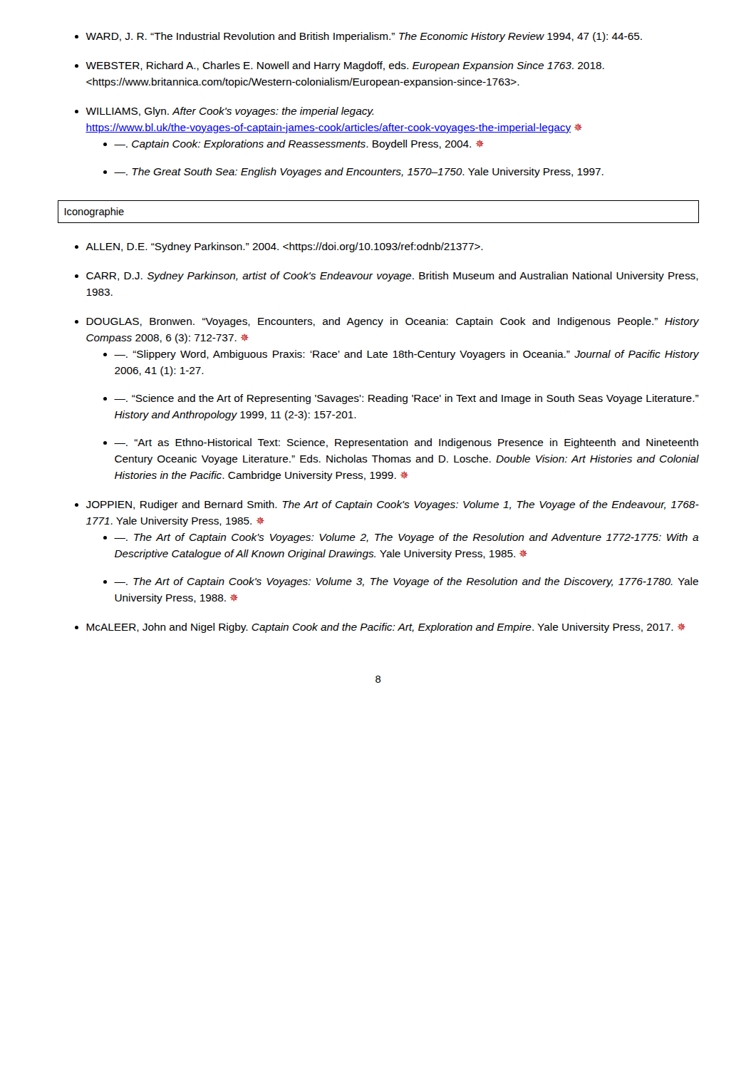WARD, J. R. “The Industrial Revolution and British Imperialism.” The Economic History Review 1994, 47 (1): 44-65.
WEBSTER, Richard A., Charles E. Nowell and Harry Magdoff, eds. European Expansion Since 1763. 2018.
<https://www.britannica.com/topic/Western-colonialism/European-expansion-since-1763>.
WILLIAMS, Glyn. After Cook's voyages: the imperial legacy.
https://www.bl.uk/the-voyages-of-captain-james-cook/articles/after-cook-voyages-the-imperial-legacy ✵
—. Captain Cook: Explorations and Reassessments. Boydell Press, 2004. ✵
—. The Great South Sea: English Voyages and Encounters, 1570–1750. Yale University Press, 1997.
Iconographie
ALLEN, D.E. “Sydney Parkinson.” 2004. <https://doi.org/10.1093/ref:odnb/21377>.
CARR, D.J. Sydney Parkinson, artist of Cook's Endeavour voyage. British Museum and Australian National University Press, 1983.
DOUGLAS, Bronwen. “Voyages, Encounters, and Agency in Oceania: Captain Cook and Indigenous People.” History Compass 2008, 6 (3): 712-737. ✵
—. “Slippery Word, Ambiguous Praxis: ‘Race’ and Late 18th-Century Voyagers in Oceania.” Journal of Pacific History 2006, 41 (1): 1-27.
—. “Science and the Art of Representing 'Savages': Reading 'Race' in Text and Image in South Seas Voyage Literature.” History and Anthropology 1999, 11 (2-3): 157-201.
—. “Art as Ethno-Historical Text: Science, Representation and Indigenous Presence in Eighteenth and Nineteenth Century Oceanic Voyage Literature.” Eds. Nicholas Thomas and D. Losche. Double Vision: Art Histories and Colonial Histories in the Pacific. Cambridge University Press, 1999. ✵
JOPPIEN, Rudiger and Bernard Smith. The Art of Captain Cook's Voyages: Volume 1, The Voyage of the Endeavour, 1768-1771. Yale University Press, 1985. ✵
—. The Art of Captain Cook's Voyages: Volume 2, The Voyage of the Resolution and Adventure 1772-1775: With a Descriptive Catalogue of All Known Original Drawings. Yale University Press, 1985. ✵
—. The Art of Captain Cook's Voyages: Volume 3, The Voyage of the Resolution and the Discovery, 1776-1780. Yale University Press, 1988. ✵
McALEER, John and Nigel Rigby. Captain Cook and the Pacific: Art, Exploration and Empire. Yale University Press, 2017. ✵
8